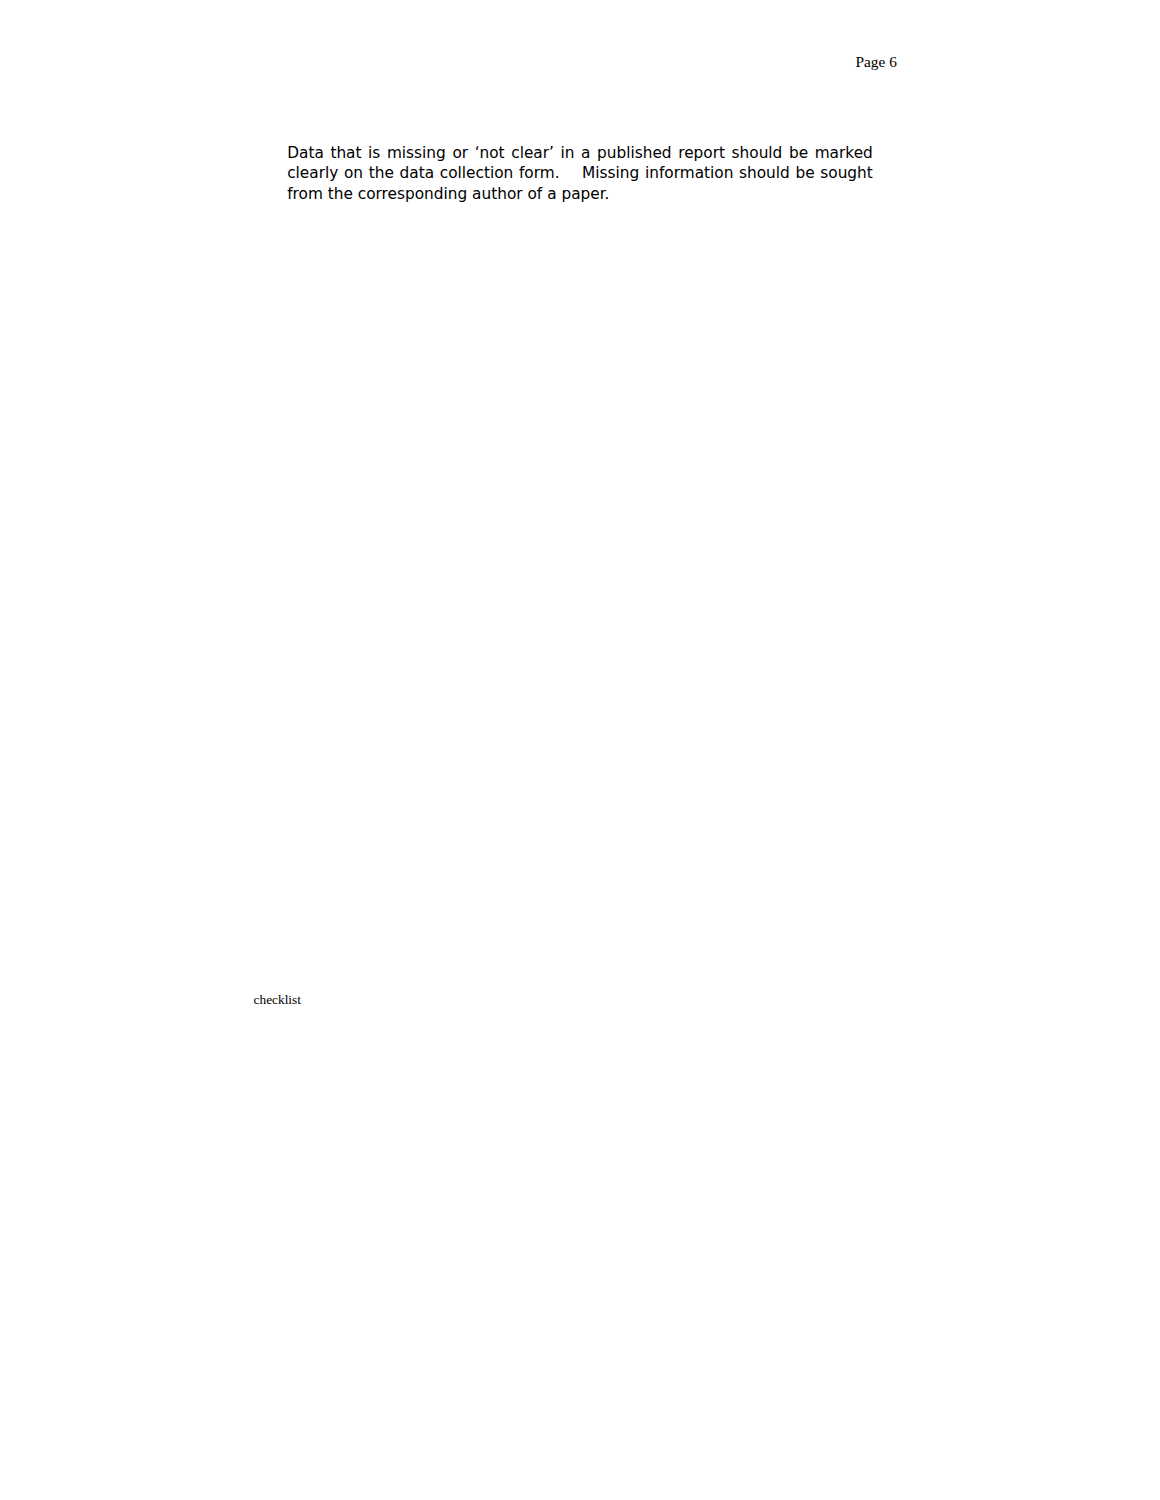Page 6
Data that is missing or ‘not clear’ in a published report should be marked clearly on the data collection form. Missing information should be sought from the corresponding author of a paper.
checklist